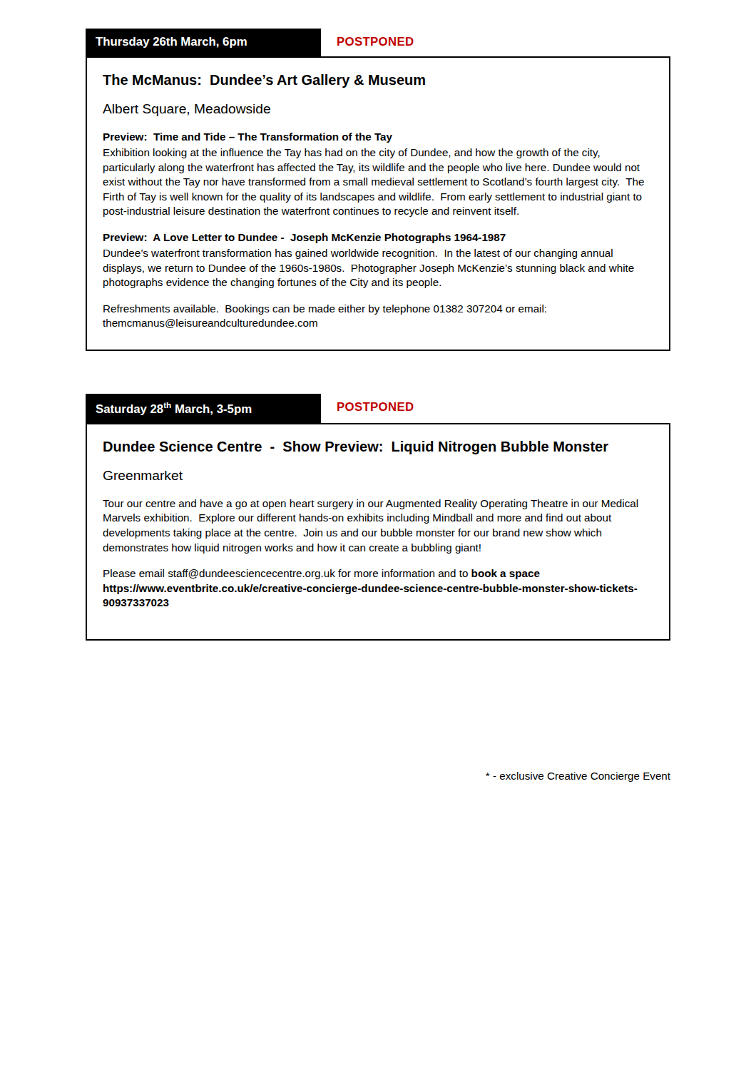Thursday 26th March, 6pm
POSTPONED
The McManus: Dundee’s Art Gallery & Museum
Albert Square, Meadowside
Preview: Time and Tide – The Transformation of the Tay
Exhibition looking at the influence the Tay has had on the city of Dundee, and how the growth of the city, particularly along the waterfront has affected the Tay, its wildlife and the people who live here. Dundee would not exist without the Tay nor have transformed from a small medieval settlement to Scotland’s fourth largest city. The Firth of Tay is well known for the quality of its landscapes and wildlife. From early settlement to industrial giant to post-industrial leisure destination the waterfront continues to recycle and reinvent itself.
Preview: A Love Letter to Dundee - Joseph McKenzie Photographs 1964-1987
Dundee’s waterfront transformation has gained worldwide recognition. In the latest of our changing annual displays, we return to Dundee of the 1960s-1980s. Photographer Joseph McKenzie’s stunning black and white photographs evidence the changing fortunes of the City and its people.
Refreshments available. Bookings can be made either by telephone 01382 307204 or email: themcmanus@leisureandculturedundee.com
Saturday 28th March, 3-5pm
POSTPONED
Dundee Science Centre - Show Preview: Liquid Nitrogen Bubble Monster
Greenmarket
Tour our centre and have a go at open heart surgery in our Augmented Reality Operating Theatre in our Medical Marvels exhibition. Explore our different hands-on exhibits including Mindball and more and find out about developments taking place at the centre. Join us and our bubble monster for our brand new show which demonstrates how liquid nitrogen works and how it can create a bubbling giant!
Please email staff@dundeesciencecentre.org.uk for more information and to book a space https://www.eventbrite.co.uk/e/creative-concierge-dundee-science-centre-bubble-monster-show-tickets-90937337023
* - exclusive Creative Concierge Event